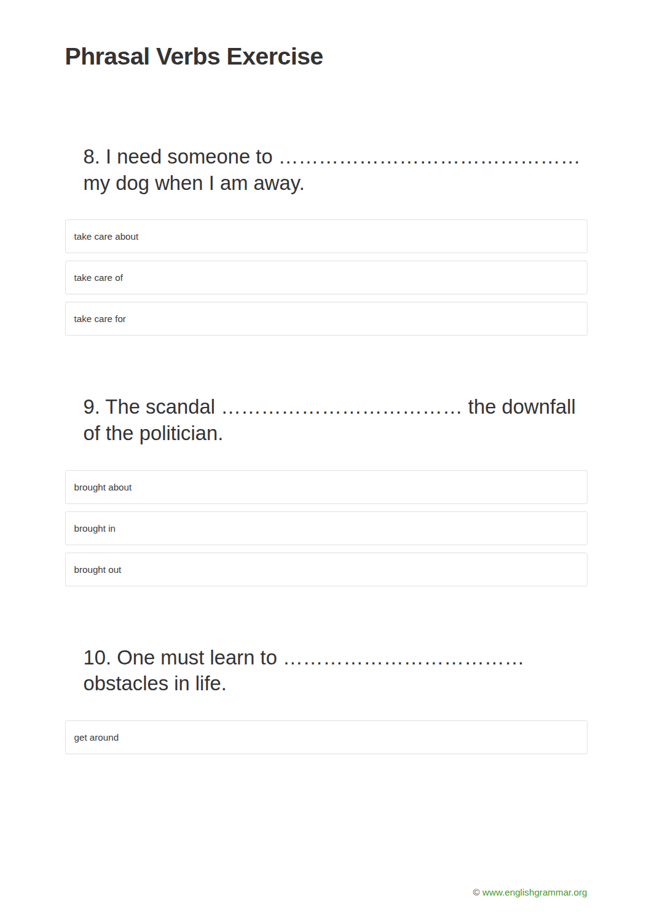Phrasal Verbs Exercise
8. I need someone to ……………………………………… my dog when I am away.
take care about
take care of
take care for
9. The scandal ……………………………… the downfall of the politician.
brought about
brought in
brought out
10. One must learn to ……………………………… obstacles in life.
get around
© www.englishgrammar.org